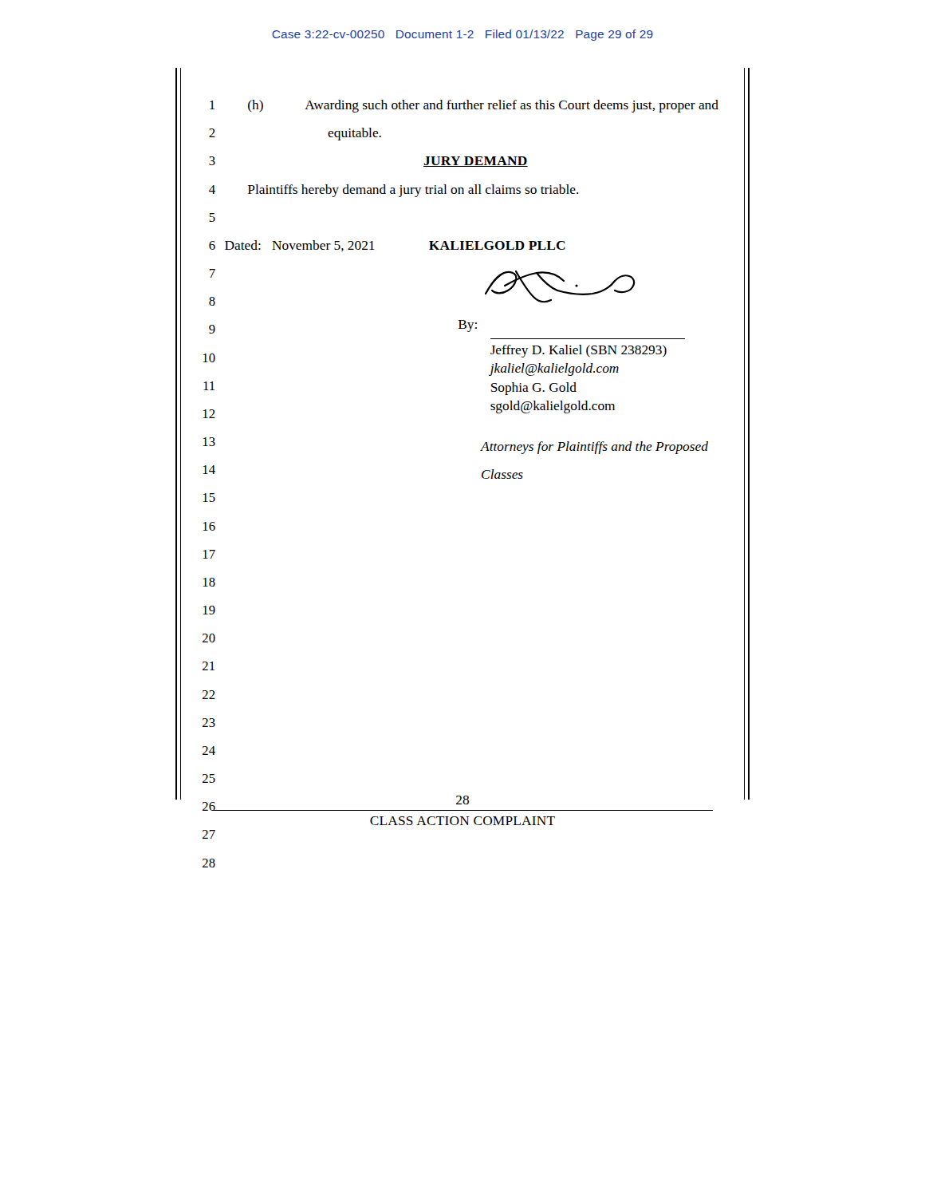Case 3:22-cv-00250 Document 1-2 Filed 01/13/22 Page 29 of 29
1
2
3
4
5
6
7
8
9
10
11
12
13
14
15
16
17
18
19
20
21
22
23
24
25
26
27
28
(h)
Awarding such other and further relief as this Court deems just, proper and
equitable.
JURY DEMAND
Plaintiffs hereby demand a jury trial on all claims so triable.
Dated:
November 5, 2021
KALIELGOLD PLLC
By:
Jeffrey D. Kaliel (SBN 238293)
jkaliel@kalielgold.com
Sophia G. Gold
sgold@kalielgold.com
Attorneys for Plaintiffs and the Proposed Classes
28
CLASS ACTION COMPLAINT